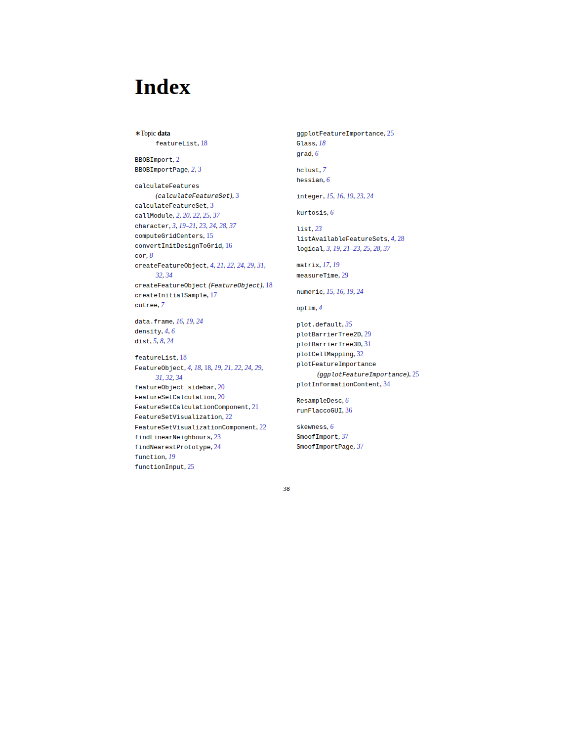Index
∗Topic data
featureList, 18
BBOBImport, 2
BBOBImportPage, 2, 3
calculateFeatures
(calculateFeatureSet), 3
calculateFeatureSet, 3
callModule, 2, 20, 22, 25, 37
character, 3, 19–21, 23, 24, 28, 37
computeGridCenters, 15
convertInitDesignToGrid, 16
cor, 8
createFeatureObject, 4, 21, 22, 24, 29, 31,
32, 34
createFeatureObject (FeatureObject), 18
createInitialSample, 17
cutree, 7
data.frame, 16, 19, 24
density, 4, 6
dist, 5, 8, 24
featureList, 18
FeatureObject, 4, 18, 18, 19, 21, 22, 24, 29,
31, 32, 34
featureObject_sidebar, 20
FeatureSetCalculation, 20
FeatureSetCalculationComponent, 21
FeatureSetVisualization, 22
FeatureSetVisualizationComponent, 22
findLinearNeighbours, 23
findNearestPrototype, 24
function, 19
functionInput, 25
ggplotFeatureImportance, 25
Glass, 18
grad, 6
hclust, 7
hessian, 6
integer, 15, 16, 19, 23, 24
kurtosis, 6
list, 23
listAvailableFeatureSets, 4, 28
logical, 3, 19, 21–23, 25, 28, 37
matrix, 17, 19
measureTime, 29
numeric, 15, 16, 19, 24
optim, 4
plot.default, 35
plotBarrierTree2D, 29
plotBarrierTree3D, 31
plotCellMapping, 32
plotFeatureImportance
(ggplotFeatureImportance), 25
plotInformationContent, 34
ResampleDesc, 6
runFlaccoGUI, 36
skewness, 6
SmoofImport, 37
SmoofImportPage, 37
38